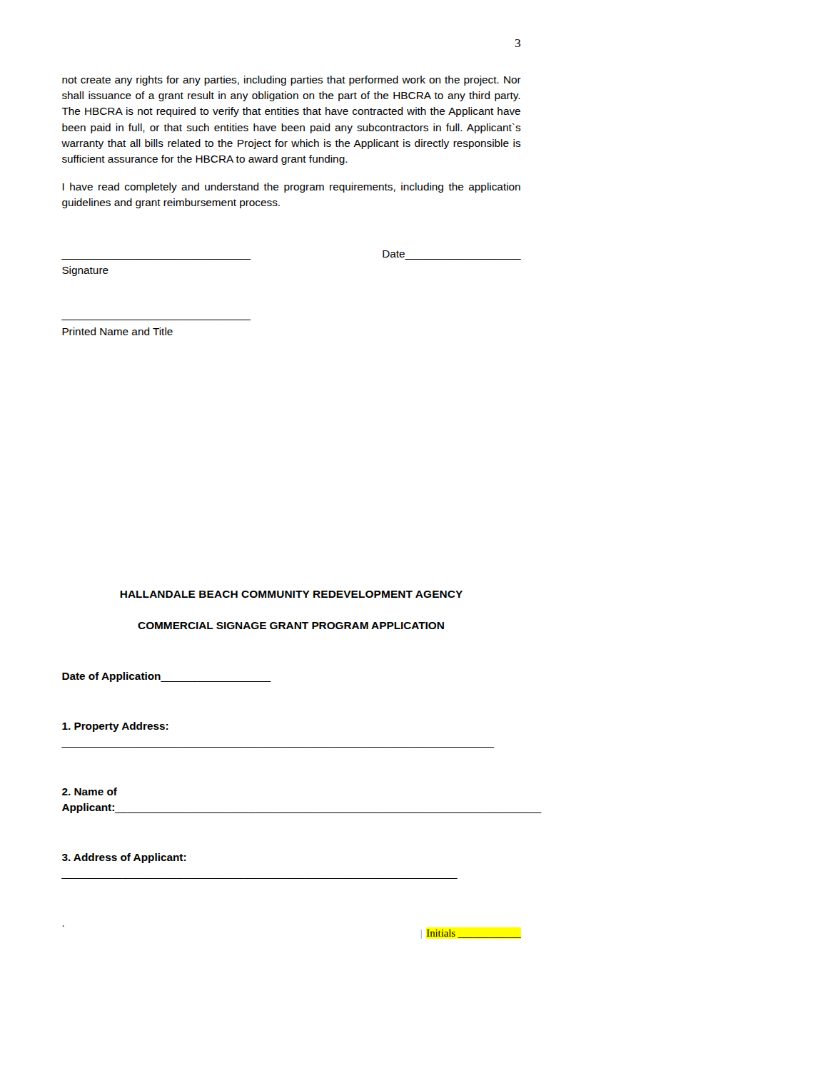3
not create any rights for any parties, including parties that performed work on the project. Nor shall issuance of a grant result in any obligation on the part of the HBCRA to any third party. The HBCRA is not required to verify that entities that have contracted with the Applicant have been paid in full, or that such entities have been paid any subcontractors in full. Applicant`s warranty that all bills related to the Project for which is the Applicant is directly responsible is sufficient assurance for the HBCRA to award grant funding.
I have read completely and understand the program requirements, including the application guidelines and grant reimbursement process.
_______________________________ Date___________________
Signature
_______________________________
Printed Name and Title
HALLANDALE BEACH COMMUNITY REDEVELOPMENT AGENCY
COMMERCIAL SIGNAGE GRANT PROGRAM APPLICATION
Date of Application__________________
1. Property Address: _______________________________________________________________________
2. Name of Applicant:______________________________________________________________________
3. Address of Applicant: _________________________________________________________________
.
| Initials ____________